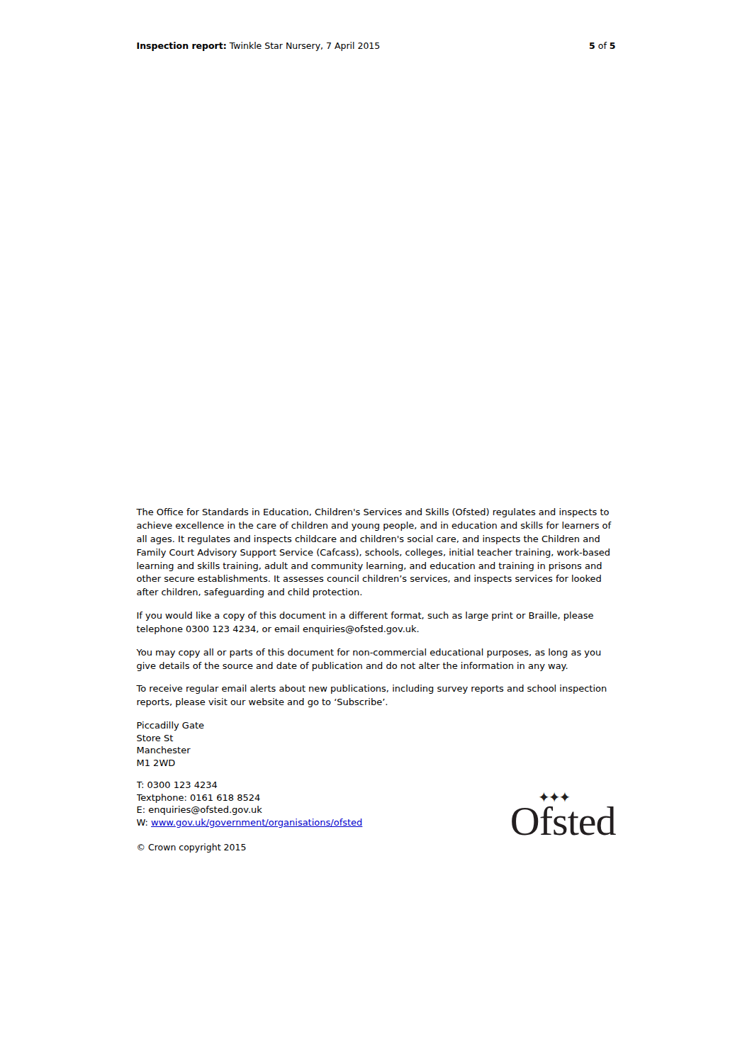Inspection report: Twinkle Star Nursery, 7 April 2015
5 of 5
The Office for Standards in Education, Children's Services and Skills (Ofsted) regulates and inspects to achieve excellence in the care of children and young people, and in education and skills for learners of all ages. It regulates and inspects childcare and children's social care, and inspects the Children and Family Court Advisory Support Service (Cafcass), schools, colleges, initial teacher training, work-based learning and skills training, adult and community learning, and education and training in prisons and other secure establishments. It assesses council children’s services, and inspects services for looked after children, safeguarding and child protection.
If you would like a copy of this document in a different format, such as large print or Braille, please telephone 0300 123 4234, or email enquiries@ofsted.gov.uk.
You may copy all or parts of this document for non-commercial educational purposes, as long as you give details of the source and date of publication and do not alter the information in any way.
To receive regular email alerts about new publications, including survey reports and school inspection reports, please visit our website and go to ‘Subscribe’.
Piccadilly Gate
Store St
Manchester
M1 2WD
T: 0300 123 4234
Textphone: 0161 618 8524
E: enquiries@ofsted.gov.uk
W: www.gov.uk/government/organisations/ofsted
✦✦✦
Ofsted
© Crown copyright 2015